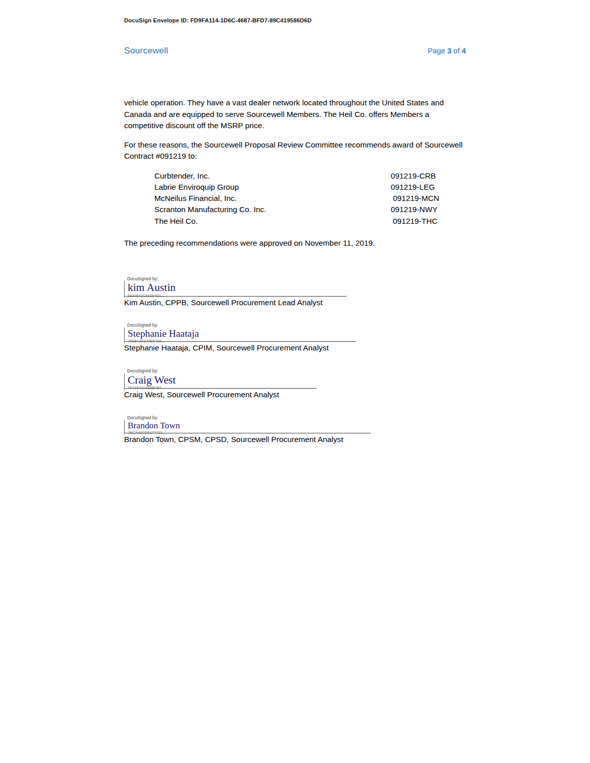DocuSign Envelope ID: FD9FA114-1D6C-4687-BFD7-89C419586D6D
Sourcewell
Page 3 of 4
vehicle operation. They have a vast dealer network located throughout the United States and Canada and are equipped to serve Sourcewell Members. The Heil Co. offers Members a competitive discount off the MSRP price.
For these reasons, the Sourcewell Proposal Review Committee recommends award of Sourcewell Contract #091219 to:
| Curbtender, Inc. | 091219-CRB |
| Labrie Enviroquip Group | 091219-LEG |
| McNeilus Financial, Inc. | 091219-MCN |
| Scranton Manufacturing Co. Inc. | 091219-NWY |
| The Heil Co. | 091219-THC |
The preceding recommendations were approved on November 11, 2019.
DocuSigned by:
kim Austin 6830543C58364D1...
Kim Austin, CPPB, Sourcewell Procurement Lead Analyst
DocuSigned by:
Stephanie Haataja 755BA3F379B5489...
Stephanie Haataja, CPIM, Sourcewell Procurement Analyst
DocuSigned by:
Craig West 7F41572C858B48A...
Craig West, Sourcewell Procurement Analyst
DocuSigned by:
Brandon Town 7BCA93CD6377421...
Brandon Town, CPSM, CPSD, Sourcewell Procurement Analyst